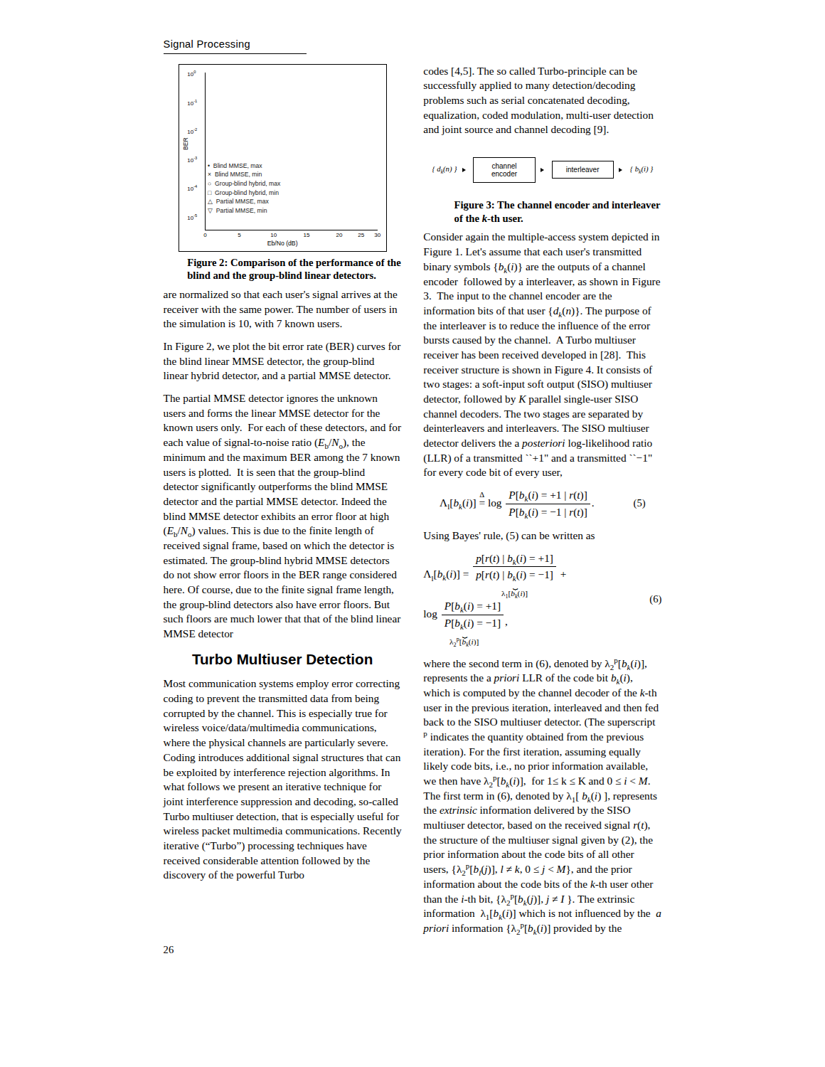Signal Processing
BER
100
10-1
10-2
10-3
10-4
10-5
0
5
10
15
20
25
30
Eb/No (dB)
• Blind MMSE, max
× Blind MMSE, min
○ Group-blind hybrid, max
□ Group-blind hybrid, min
△ Partial MMSE, max
▽ Partial MMSE, min
Figure 2: Comparison of the performance of the blind and the group-blind linear detectors.
are normalized so that each user's signal arrives at the receiver with the same power. The number of users in the simulation is 10, with 7 known users.
In Figure 2, we plot the bit error rate (BER) curves for the blind linear MMSE detector, the group-blind linear hybrid detector, and a partial MMSE detector.
The partial MMSE detector ignores the unknown users and forms the linear MMSE detector for the known users only. For each of these detectors, and for each value of signal-to-noise ratio (Eb/No), the minimum and the maximum BER among the 7 known users is plotted. It is seen that the group-blind detector significantly outperforms the blind MMSE detector and the partial MMSE detector. Indeed the blind MMSE detector exhibits an error floor at high (Eb/No) values. This is due to the finite length of received signal frame, based on which the detector is estimated. The group-blind hybrid MMSE detectors do not show error floors in the BER range considered here. Of course, due to the finite signal frame length, the group-blind detectors also have error floors. But such floors are much lower that that of the blind linear MMSE detector
Turbo Multiuser Detection
Most communication systems employ error correcting coding to prevent the transmitted data from being corrupted by the channel. This is especially true for wireless voice/data/multimedia communications, where the physical channels are particularly severe. Coding introduces additional signal structures that can be exploited by interference rejection algorithms. In what follows we present an iterative technique for joint interference suppression and decoding, so-called Turbo multiuser detection, that is especially useful for wireless packet multimedia communications. Recently iterative (“Turbo”) processing techniques have received considerable attention followed by the discovery of the powerful Turbo
codes [4,5]. The so called Turbo-principle can be successfully applied to many detection/decoding problems such as serial concatenated decoding, equalization, coded modulation, multi-user detection and joint source and channel decoding [9].
{ dk(n) } channel
encoder interleaver { bk(i) }
Figure 3: The channel encoder and interleaver of the k-th user.
Consider again the multiple-access system depicted in Figure 1. Let's assume that each user's transmitted binary symbols {bk(i)} are the outputs of a channel encoder followed by a interleaver, as shown in Figure 3. The input to the channel encoder are the information bits of that user {dk(n)}. The purpose of the interleaver is to reduce the influence of the error bursts caused by the channel. A Turbo multiuser receiver has been received developed in [28]. This receiver structure is shown in Figure 4. It consists of two stages: a soft-input soft output (SISO) multiuser detector, followed by K parallel single-user SISO channel decoders. The two stages are separated by deinterleavers and interleavers. The SISO multiuser detector delivers the a posteriori log-likelihood ratio (LLR) of a transmitted ``+1" and a transmitted ``−1" for every code bit of every user,
Λl[bk(i)] Δ= log P[bk(i) = +1 | r(t)] P[bk(i) = −1 | r(t)] .
(5)
Using Bayes' rule, (5) can be written as
Λl[bk(i)] = p[r(t) | bk(i) = +1] p[r(t) | bk(i) = −1] ⏟ λ1[bk(i)] + log P[bk(i) = +1] P[bk(i) = −1] ⏟ λ2p[bk(i)] ,
(6)
where the second term in (6), denoted by λ2p[bk(i)], represents the a priori LLR of the code bit bk(i), which is computed by the channel decoder of the k-th user in the previous iteration, interleaved and then fed back to the SISO multiuser detector. (The superscript p indicates the quantity obtained from the previous iteration). For the first iteration, assuming equally likely code bits, i.e., no prior information available, we then have λ2p[bk(i)], for 1≤ k ≤ K and 0 ≤ i < M. The first term in (6), denoted by λ1[ bk(i) ], represents the extrinsic information delivered by the SISO multiuser detector, based on the received signal r(t), the structure of the multiuser signal given by (2), the prior information about the code bits of all other users, {λ2p[bl(j)], l ≠ k, 0 ≤ j < M}, and the prior information about the code bits of the k-th user other than the i-th bit, {λ2p[bk(j)], j ≠ I }. The extrinsic information λ1[bk(i)] which is not influenced by the a priori information {λ2p[bk(i)] provided by the
26